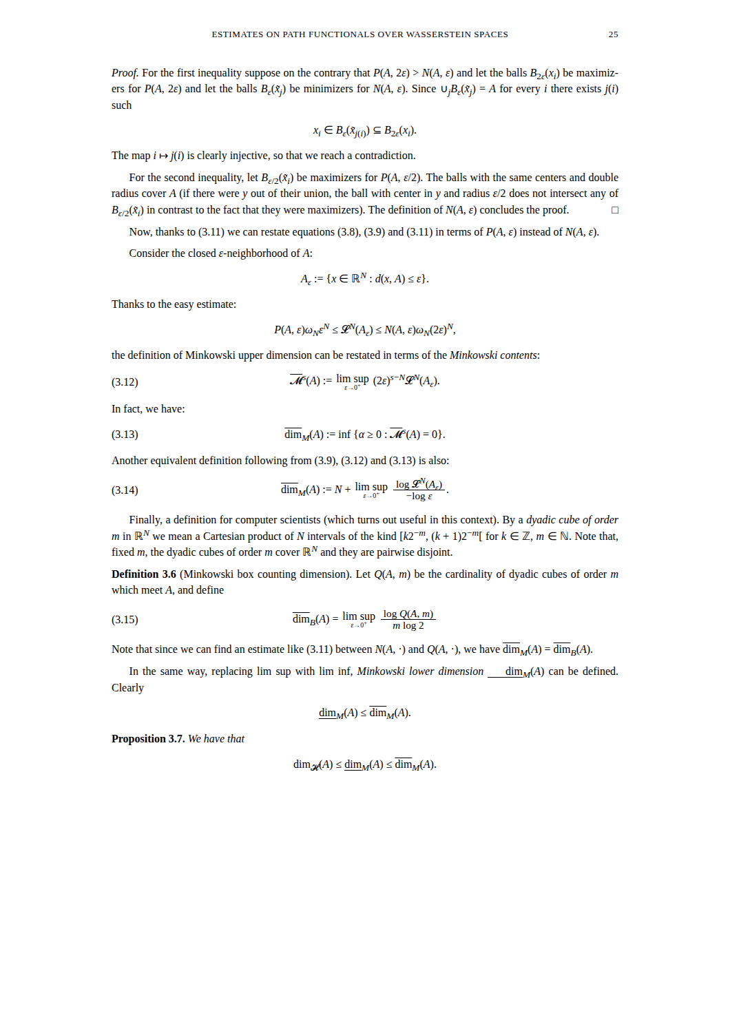ESTIMATES ON PATH FUNCTIONALS OVER WASSERSTEIN SPACES 25
Proof. For the first inequality suppose on the contrary that P(A, 2ε) > N(A, ε) and let the balls B2ε(xi) be maximizers for P(A, 2ε) and let the balls Bε(x̃j) be minimizers for N(A, ε). Since ∪jBε(x̃j) = A for every i there exists j(i) such
xi ∈ Bε(x̃j(i)) ⊆ B2ε(xi).
The map i ↦ j(i) is clearly injective, so that we reach a contradiction.
For the second inequality, let Bε/2(x̃i) be maximizers for P(A, ε/2). The balls with the same centers and double radius cover A (if there were y out of their union, the ball with center in y and radius ε/2 does not intersect any of Bε/2(x̃i) in contrast to the fact that they were maximizers). The definition of N(A, ε) concludes the proof. □
Now, thanks to (3.11) we can restate equations (3.8), (3.9) and (3.11) in terms of P(A, ε) instead of N(A, ε).
Consider the closed ε-neighborhood of A:
Aε := {x ∈ ℝN : d(x, A) ≤ ε}.
Thanks to the easy estimate:
P(A, ε)ωN εN ≤ 𝓛N(Aε) ≤ N(A, ε)ωN(2ε)N,
the definition of Minkowski upper dimension can be restated in terms of the Minkowski contents:
(3.12) 𝓜s(A) := lim sup ε→0+ (2ε)s−N𝓛N(Aε).
In fact, we have:
(3.13) dimM(A) := inf {α ≥ 0 : 𝓜s(A) = 0}.
Another equivalent definition following from (3.9), (3.12) and (3.13) is also:
(3.14) dimM(A) := N + lim sup ε→0+ log 𝓛N(Aε)−log ε.
Finally, a definition for computer scientists (which turns out useful in this context). By a dyadic cube of order m in ℝN we mean a Cartesian product of N intervals of the kind [k2−m, (k + 1)2−m[ for k ∈ ℤ, m ∈ ℕ. Note that, fixed m, the dyadic cubes of order m cover ℝN and they are pairwise disjoint.
Definition 3.6 (Minkowski box counting dimension). Let Q(A, m) be the cardinality of dyadic cubes of order m which meet A, and define
(3.15) dimB(A) = lim sup ε→0+ log Q(A, m) m log 2
Note that since we can find an estimate like (3.11) between N(A, ·) and Q(A, ·), we have dimM(A) = dimB(A).
In the same way, replacing lim sup with lim inf, Minkowski lower dimension dimM(A) can be defined. Clearly
dimM(A) ≤ dimM(A).
Proposition 3.7. We have that
dim𝓗(A) ≤ dimM(A) ≤ dimM(A).